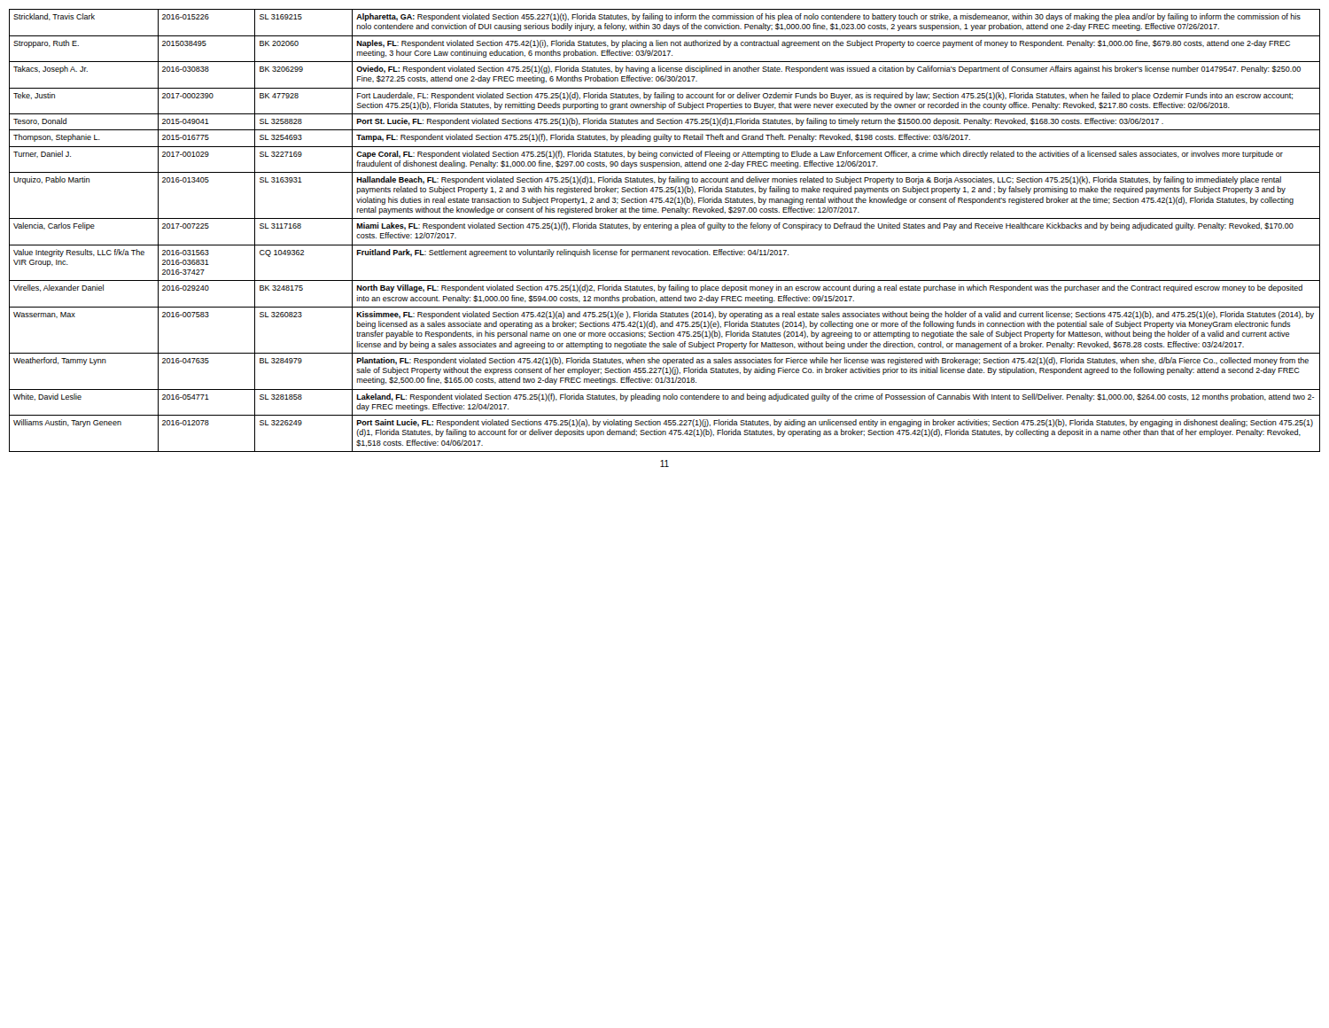| Strickland, Travis Clark | 2016-015226 | SL 3169215 | Alpharetta, GA: Respondent violated Section 455.227(1)(t), Florida Statutes, by failing to inform the commission of his plea of nolo contendere to battery touch or strike, a misdemeanor, within 30 days of making the plea and/or by failing to inform the commission of his nolo contendere and conviction of DUI causing serious bodily injury, a felony, within 30 days of the conviction. Penalty; $1,000.00 fine, $1,023.00 costs, 2 years suspension, 1 year probation, attend one 2-day FREC meeting. Effective 07/26/2017. |
| Stropparo, Ruth E. | 2015038495 | BK 202060 | Naples, FL : Respondent violated Section 475.42(1)(i), Florida Statutes, by placing a lien not authorized by a contractual agreement on the Subject Property to coerce payment of money to Respondent. Penalty: $1,000.00 fine, $679.80 costs, attend one 2-day FREC meeting, 3 hour Core Law continuing education, 6 months probation. Effective: 03/9/2017. |
| Takacs, Joseph A. Jr. | 2016-030838 | BK 3206299 | Oviedo, FL: Respondent violated Section 475.25(1)(g), Florida Statutes, by having a license disciplined in another State. Respondent was issued a citation by California's Department of Consumer Affairs against his broker's license number 01479547. Penalty: $250.00 Fine, $272.25 costs, attend one 2-day FREC meeting, 6 Months Probation Effective: 06/30/2017. |
| Teke, Justin | 2017-0002390 | BK 477928 | Fort Lauderdale, FL: Respondent violated Section 475.25(1)(d), Florida Statutes, by failing to account for or deliver Ozdemir Funds bo Buyer, as is required by law; Section 475.25(1)(k), Florida Statutes, when he failed to place Ozdemir Funds into an escrow account; Section 475.25(1)(b), Florida Statutes, by remitting Deeds purporting to grant ownership of Subject Properties to Buyer, that were never executed by the owner or recorded in the county office. Penalty: Revoked, $217.80 costs. Effective: 02/06/2018. |
| Tesoro, Donald | 2015-049041 | SL 3258828 | Port St. Lucie, FL : Respondent violated Sections 475.25(1)(b), Florida Statutes and Section 475.25(1)(d)1,Florida Statutes, by failing to timely return the $1500.00 deposit. Penalty: Revoked, $168.30 costs. Effective: 03/06/2017 . |
| Thompson, Stephanie L. | 2015-016775 | SL 3254693 | Tampa, FL : Respondent violated Section 475.25(1)(f), Florida Statutes, by pleading guilty to Retail Theft and Grand Theft. Penalty: Revoked, $198 costs. Effective: 03/6/2017. |
| Turner, Daniel J. | 2017-001029 | SL 3227169 | Cape Coral, FL : Respondent violated Section 475.25(1)(f), Florida Statutes, by being convicted of Fleeing or Attempting to Elude a Law Enforcement Officer, a crime which directly related to the activities of a licensed sales associates, or involves more turpitude or fraudulent of dishonest dealing. Penalty: $1,000.00 fine, $297.00 costs, 90 days suspension, attend one 2-day FREC meeting. Effective 12/06/2017. |
| Urquizo, Pablo Martin | 2016-013405 | SL 3163931 | Hallandale Beach, FL : Respondent violated Section 475.25(1)(d)1, Florida Statutes, by failing to account and deliver monies related to Subject Property to Borja & Borja Associates, LLC; Section 475.25(1)(k), Florida Statutes, by failing to immediately place rental payments related to Subject Property 1, 2 and 3 with his registered broker; Section 475.25(1)(b), Florida Statutes, by failing to make required payments on Subject property 1, 2 and ; by falsely promising to make the required payments for Subject Property 3 and by violating his duties in real estate transaction to Subject Property1, 2 and 3; Section 475.42(1)(b), Florida Statutes, by managing rental without the knowledge or consent of Respondent's registered broker at the time; Section 475.42(1)(d), Florida Statutes, by collecting rental payments without the knowledge or consent of his registered broker at the time. Penalty: Revoked, $297.00 costs. Effective: 12/07/2017. |
| Valencia, Carlos Felipe | 2017-007225 | SL 3117168 | Miami Lakes, FL : Respondent violated Section 475.25(1)(f), Florida Statutes, by entering a plea of guilty to the felony of Conspiracy to Defraud the United States and Pay and Receive Healthcare Kickbacks and by being adjudicated guilty. Penalty: Revoked, $170.00 costs. Effective: 12/07/2017. |
| Value Integrity Results, LLC f/k/a The VIR Group, Inc. | 2016-031563 2016-036831 2016-37427 | CQ 1049362 | Fruitland Park, FL : Settlement agreement to voluntarily relinquish license for permanent revocation. Effective: 04/11/2017. |
| Virelles, Alexander Daniel | 2016-029240 | BK 3248175 | North Bay Village, FL : Respondent violated Section 475.25(1)(d)2, Florida Statutes, by failing to place deposit money in an escrow account during a real estate purchase in which Respondent was the purchaser and the Contract required escrow money to be deposited into an escrow account. Penalty: $1,000.00 fine, $594.00 costs, 12 months probation, attend two 2-day FREC meeting. Effective: 09/15/2017. |
| Wasserman, Max | 2016-007583 | SL 3260823 | Kissimmee, FL : Respondent violated Section 475.42(1)(a) and 475.25(1)(e ), Florida Statutes (2014), by operating as a real estate sales associates without being the holder of a valid and current license; Sections 475.42(1)(b), and 475.25(1)(e), Florida Statutes (2014), by being licensed as a sales associate and operating as a broker; Sections 475.42(1)(d), and 475.25(1)(e), Florida Statutes (2014), by collecting one or more of the following funds in connection with the potential sale of Subject Property via MoneyGram electronic funds transfer payable to Respondents, in his personal name on one or more occasions; Section 475.25(1)(b), Florida Statutes (2014), by agreeing to or attempting to negotiate the sale of Subject Property for Matteson, without being the holder of a valid and current active license and by being a sales associates and agreeing to or attempting to negotiate the sale of Subject Property for Matteson, without being under the direction, control, or management of a broker. Penalty: Revoked, $678.28 costs. Effective: 03/24/2017. |
| Weatherford, Tammy Lynn | 2016-047635 | BL 3284979 | Plantation, FL : Respondent violated Section 475.42(1)(b), Florida Statutes, when she operated as a sales associates for Fierce while her license was registered with Brokerage; Section 475.42(1)(d), Florida Statutes, when she, d/b/a Fierce Co., collected money from the sale of Subject Property without the express consent of her employer; Section 455.227(1)(j), Florida Statutes, by aiding Fierce Co. in broker activities prior to its initial license date. By stipulation, Respondent agreed to the following penalty: attend a second 2-day FREC meeting, $2,500.00 fine, $165.00 costs, attend two 2-day FREC meetings. Effective: 01/31/2018. |
| White, David Leslie | 2016-054771 | SL 3281858 | Lakeland, FL : Respondent violated Section 475.25(1)(f), Florida Statutes, by pleading nolo contendere to and being adjudicated guilty of the crime of Possession of Cannabis With Intent to Sell/Deliver. Penalty: $1,000.00, $264.00 costs, 12 months probation, attend two 2-day FREC meetings. Effective: 12/04/2017. |
| Williams Austin, Taryn Geneen | 2016-012078 | SL 3226249 | Port Saint Lucie, FL: Respondent violated Sections 475.25(1)(a), by violating Section 455.227(1)(j), Florida Statutes, by aiding an unlicensed entity in engaging in broker activities; Section 475.25(1)(b), Florida Statutes, by engaging in dishonest dealing; Section 475.25(1)(d)1, Florida Statutes, by failing to account for or deliver deposits upon demand; Section 475.42(1)(b), Florida Statutes, by operating as a broker; Section 475.42(1)(d), Florida Statutes, by collecting a deposit in a name other than that of her employer. Penalty: Revoked, $1,518 costs. Effective: 04/06/2017. |
11